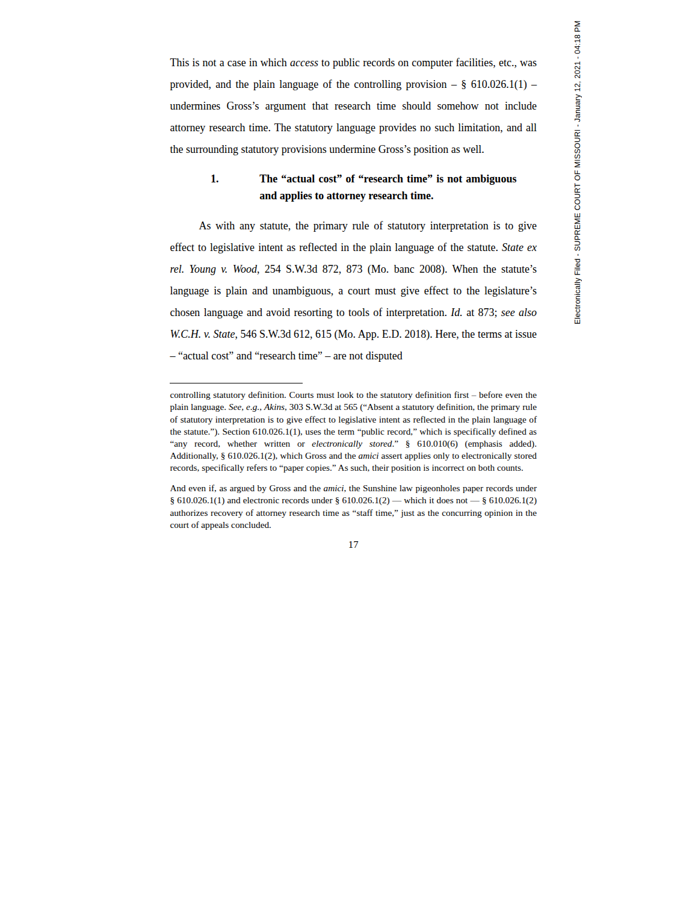Electronically Filed - SUPREME COURT OF MISSOURI - January 12, 2021 - 04:18 PM
This is not a case in which access to public records on computer facilities, etc., was provided, and the plain language of the controlling provision – § 610.026.1(1) – undermines Gross’s argument that research time should somehow not include attorney research time. The statutory language provides no such limitation, and all the surrounding statutory provisions undermine Gross’s position as well.
1.
The “actual cost” of “research time” is not ambiguous and applies to attorney research time.
As with any statute, the primary rule of statutory interpretation is to give effect to legislative intent as reflected in the plain language of the statute. State ex rel. Young v. Wood, 254 S.W.3d 872, 873 (Mo. banc 2008). When the statute’s language is plain and unambiguous, a court must give effect to the legislature’s chosen language and avoid resorting to tools of interpretation. Id. at 873; see also W.C.H. v. State, 546 S.W.3d 612, 615 (Mo. App. E.D. 2018). Here, the terms at issue – “actual cost” and “research time” – are not disputed
controlling statutory definition. Courts must look to the statutory definition first – before even the plain language. See, e.g., Akins, 303 S.W.3d at 565 (“Absent a statutory definition, the primary rule of statutory interpretation is to give effect to legislative intent as reflected in the plain language of the statute.”). Section 610.026.1(1), uses the term “public record,” which is specifically defined as “any record, whether written or electronically stored.” § 610.010(6) (emphasis added). Additionally, § 610.026.1(2), which Gross and the amici assert applies only to electronically stored records, specifically refers to “paper copies.” As such, their position is incorrect on both counts.
And even if, as argued by Gross and the amici, the Sunshine law pigeonholes paper records under § 610.026.1(1) and electronic records under § 610.026.1(2) — which it does not — § 610.026.1(2) authorizes recovery of attorney research time as “staff time,” just as the concurring opinion in the court of appeals concluded.
17